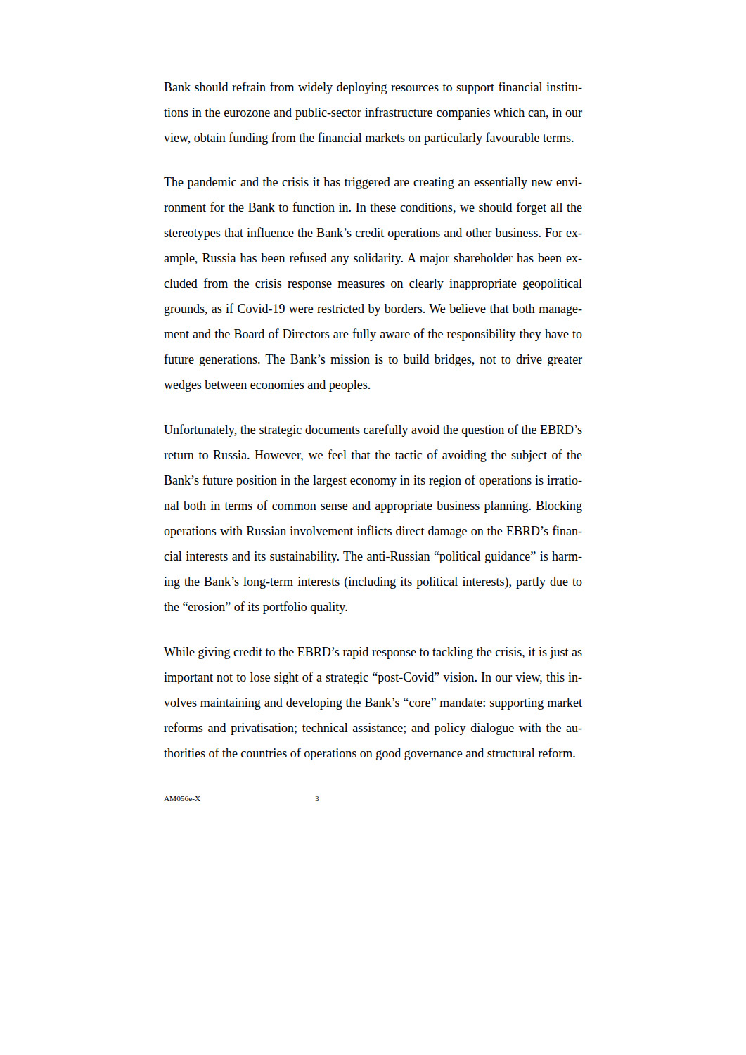Bank should refrain from widely deploying resources to support financial institutions in the eurozone and public-sector infrastructure companies which can, in our view, obtain funding from the financial markets on particularly favourable terms.
The pandemic and the crisis it has triggered are creating an essentially new environment for the Bank to function in. In these conditions, we should forget all the stereotypes that influence the Bank’s credit operations and other business. For example, Russia has been refused any solidarity. A major shareholder has been excluded from the crisis response measures on clearly inappropriate geopolitical grounds, as if Covid-19 were restricted by borders. We believe that both management and the Board of Directors are fully aware of the responsibility they have to future generations. The Bank’s mission is to build bridges, not to drive greater wedges between economies and peoples.
Unfortunately, the strategic documents carefully avoid the question of the EBRD’s return to Russia. However, we feel that the tactic of avoiding the subject of the Bank’s future position in the largest economy in its region of operations is irrational both in terms of common sense and appropriate business planning. Blocking operations with Russian involvement inflicts direct damage on the EBRD’s financial interests and its sustainability. The anti-Russian “political guidance” is harming the Bank’s long-term interests (including its political interests), partly due to the “erosion” of its portfolio quality.
While giving credit to the EBRD’s rapid response to tackling the crisis, it is just as important not to lose sight of a strategic “post-Covid” vision. In our view, this involves maintaining and developing the Bank’s “core” mandate: supporting market reforms and privatisation; technical assistance; and policy dialogue with the authorities of the countries of operations on good governance and structural reform.
AM056e-X 3